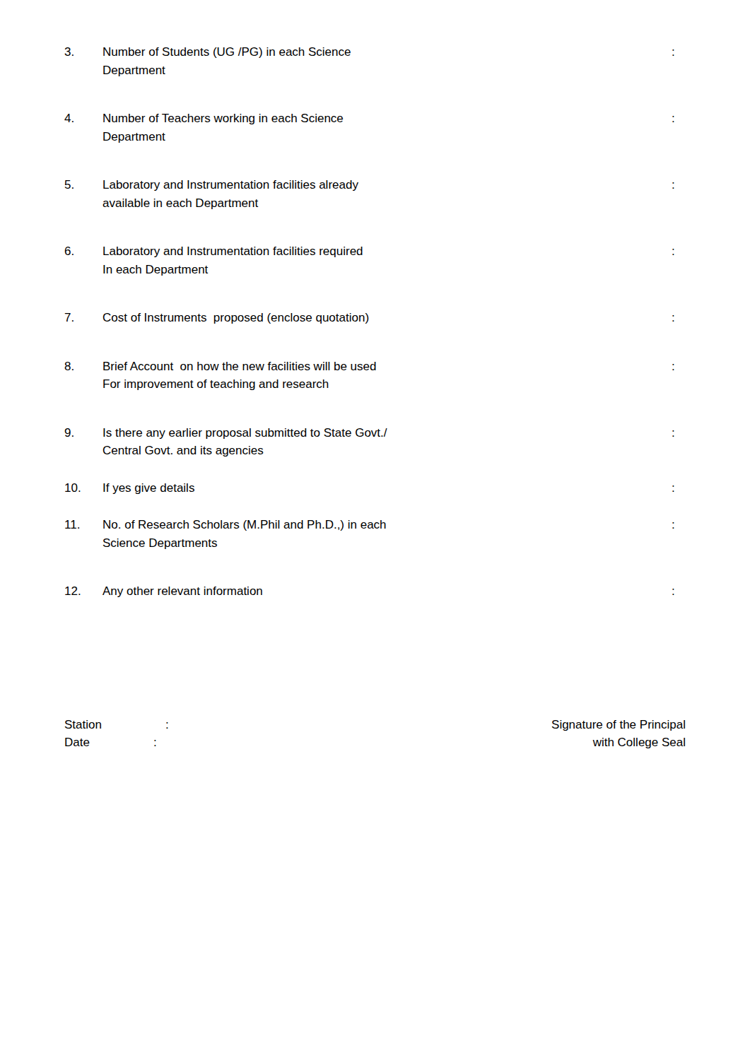| 3. | Number of Students (UG /PG) in each Science Department | : |
| 4. | Number of Teachers working in each Science Department | : |
| 5. | Laboratory and Instrumentation facilities already available in each Department | : |
| 6. | Laboratory and Instrumentation facilities required In each Department | : |
| 7. | Cost of Instruments proposed (enclose quotation) | : |
| 8. | Brief Account on how the new facilities will be used For improvement of teaching and research | : |
| 9. | Is there any earlier proposal submitted to State Govt./ Central Govt. and its agencies | : |
| 10. | If yes give details | : |
| 11. | No. of Research Scholars (M.Phil and Ph.D.,) in each Science Departments | : |
| 12. | Any other relevant information | : |
| Station : Date : | Signature of the Principal with College Seal |